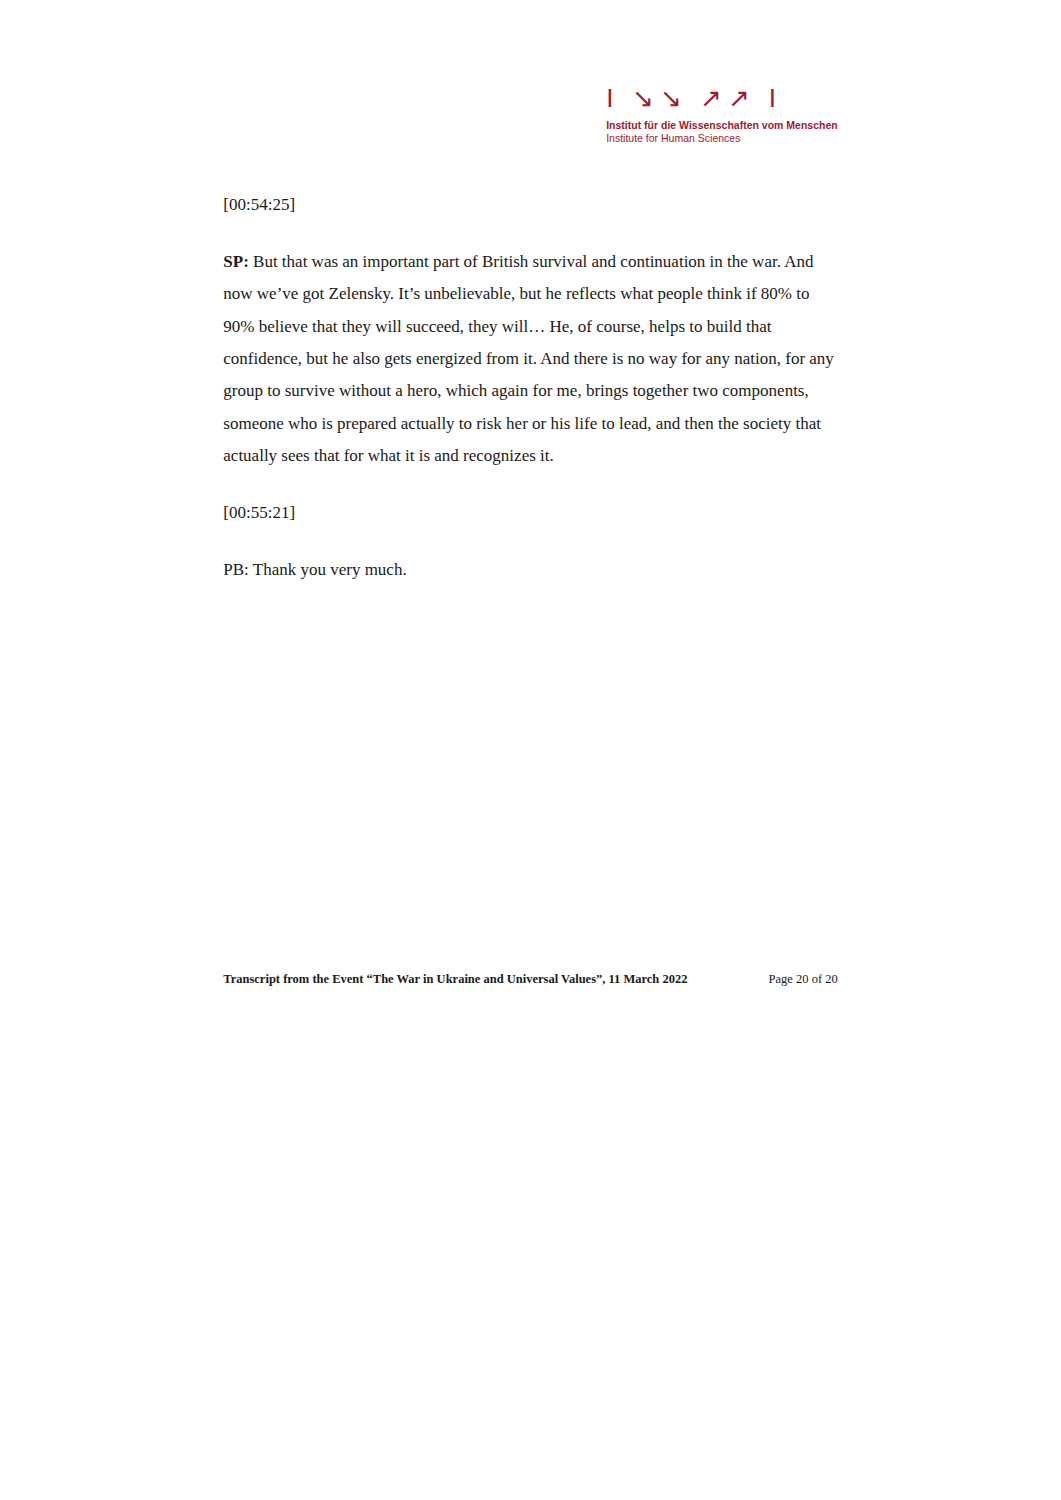I ↘↘ ↗↗ I
Institut für die Wissenschaften vom Menschen
Institute for Human Sciences
[00:54:25]
SP: But that was an important part of British survival and continuation in the war. And now we’ve got Zelensky. It’s unbelievable, but he reflects what people think if 80% to 90% believe that they will succeed, they will… He, of course, helps to build that confidence, but he also gets energized from it. And there is no way for any nation, for any group to survive without a hero, which again for me, brings together two components, someone who is prepared actually to risk her or his life to lead, and then the society that actually sees that for what it is and recognizes it.
[00:55:21]
PB: Thank you very much.
Transcript from the Event “The War in Ukraine and Universal Values”, 11 March 2022 Page 20 of 20